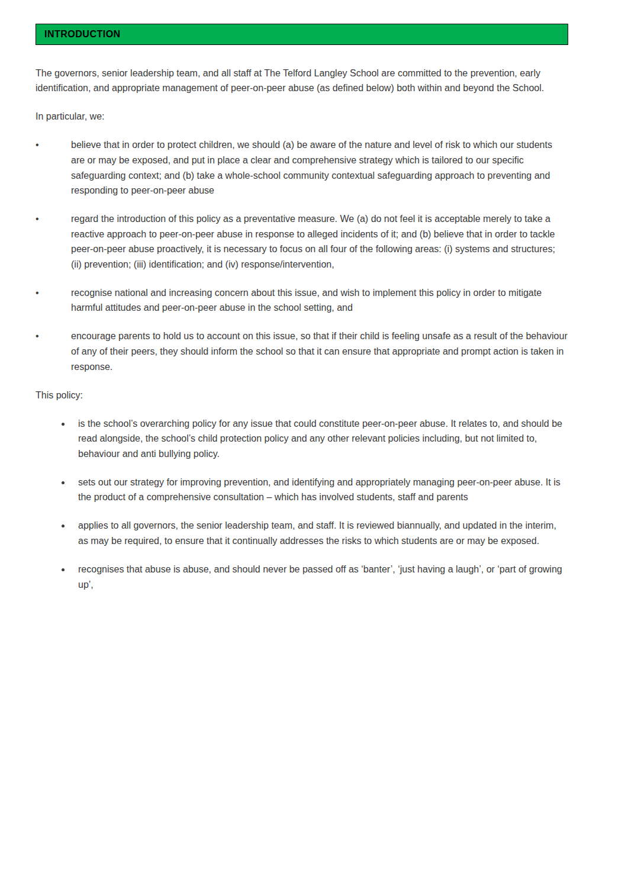INTRODUCTION
The governors, senior leadership team, and all staff at The Telford Langley School are committed to the prevention, early identification, and appropriate management of peer-on-peer abuse (as defined below) both within and beyond the School.
In particular, we:
believe that in order to protect children, we should (a) be aware of the nature and level of risk to which our students are or may be exposed, and put in place a clear and comprehensive strategy which is tailored to our specific safeguarding context; and (b) take a whole-school community contextual safeguarding approach to preventing and responding to peer-on-peer abuse
regard the introduction of this policy as a preventative measure. We (a) do not feel it is acceptable merely to take a reactive approach to peer-on-peer abuse in response to alleged incidents of it; and (b) believe that in order to tackle peer-on-peer abuse proactively, it is necessary to focus on all four of the following areas: (i) systems and structures; (ii) prevention; (iii) identification; and (iv) response/intervention,
recognise national and increasing concern about this issue, and wish to implement this policy in order to mitigate harmful attitudes and peer-on-peer abuse in the school setting, and
encourage parents to hold us to account on this issue, so that if their child is feeling unsafe as a result of the behaviour of any of their peers, they should inform the school so that it can ensure that appropriate and prompt action is taken in response.
This policy:
is the school’s overarching policy for any issue that could constitute peer-on-peer abuse. It relates to, and should be read alongside, the school’s child protection policy and any other relevant policies including, but not limited to, behaviour and anti bullying policy.
sets out our strategy for improving prevention, and identifying and appropriately managing peer-on-peer abuse. It is the product of a comprehensive consultation – which has involved students, staff and parents
applies to all governors, the senior leadership team, and staff. It is reviewed biannually, and updated in the interim, as may be required, to ensure that it continually addresses the risks to which students are or may be exposed.
recognises that abuse is abuse, and should never be passed off as ‘banter’, ‘just having a laugh’, or ‘part of growing up’,